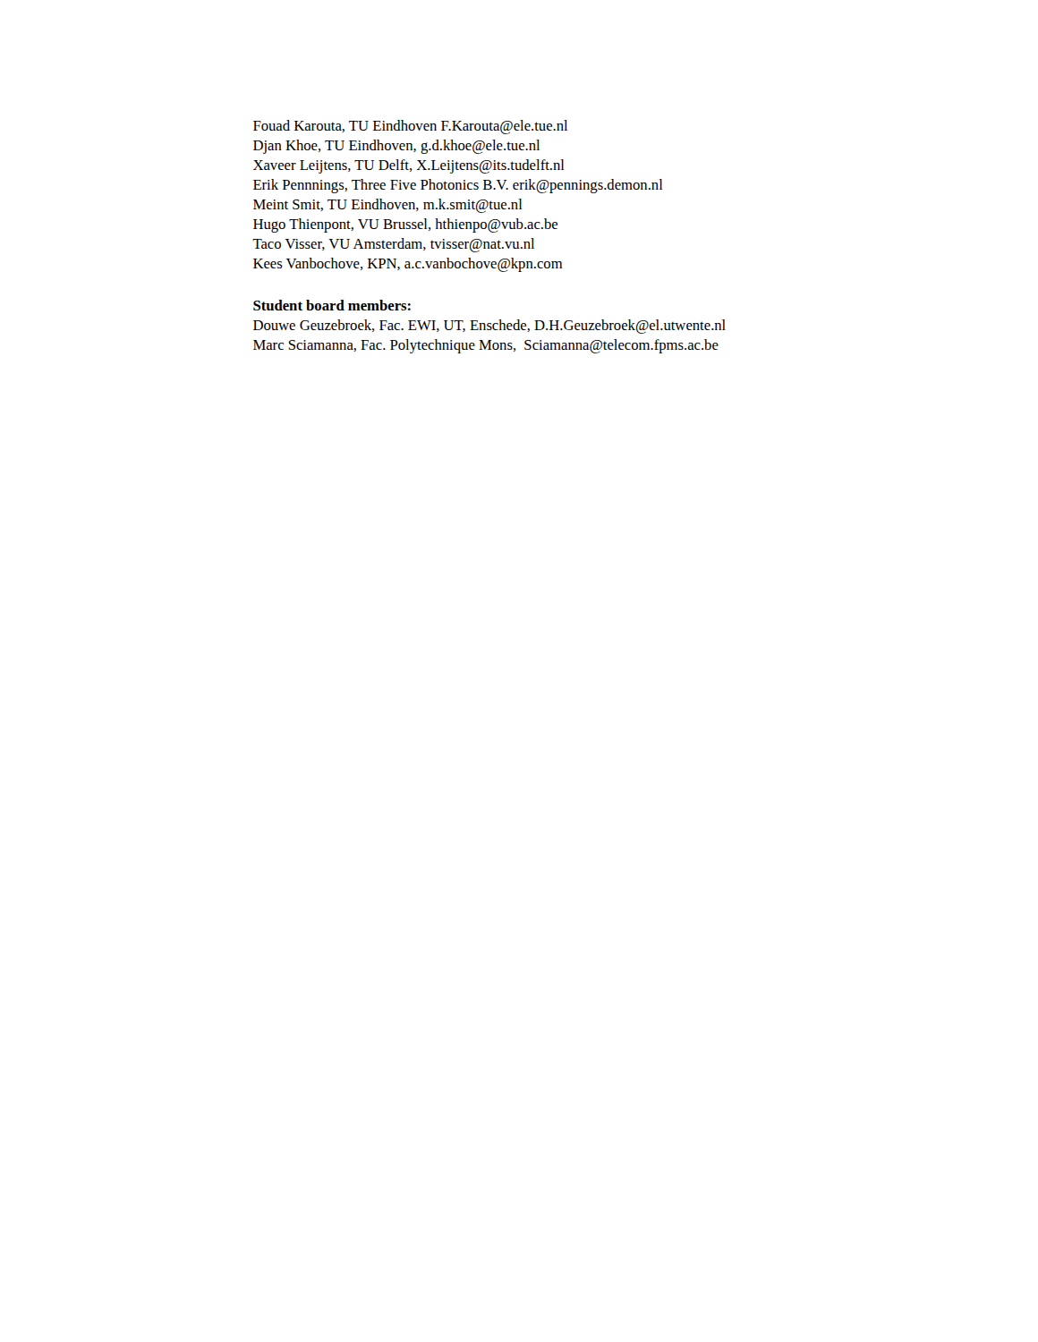Fouad Karouta, TU Eindhoven F.Karouta@ele.tue.nl
Djan Khoe, TU Eindhoven, g.d.khoe@ele.tue.nl
Xaveer Leijtens, TU Delft, X.Leijtens@its.tudelft.nl
Erik Pennnings, Three Five Photonics B.V. erik@pennings.demon.nl
Meint Smit, TU Eindhoven, m.k.smit@tue.nl
Hugo Thienpont, VU Brussel, hthienpo@vub.ac.be
Taco Visser, VU Amsterdam, tvisser@nat.vu.nl
Kees Vanbochove, KPN, a.c.vanbochove@kpn.com
Student board members:
Douwe Geuzebroek, Fac. EWI, UT, Enschede, D.H.Geuzebroek@el.utwente.nl
Marc Sciamanna, Fac. Polytechnique Mons, Sciamanna@telecom.fpms.ac.be